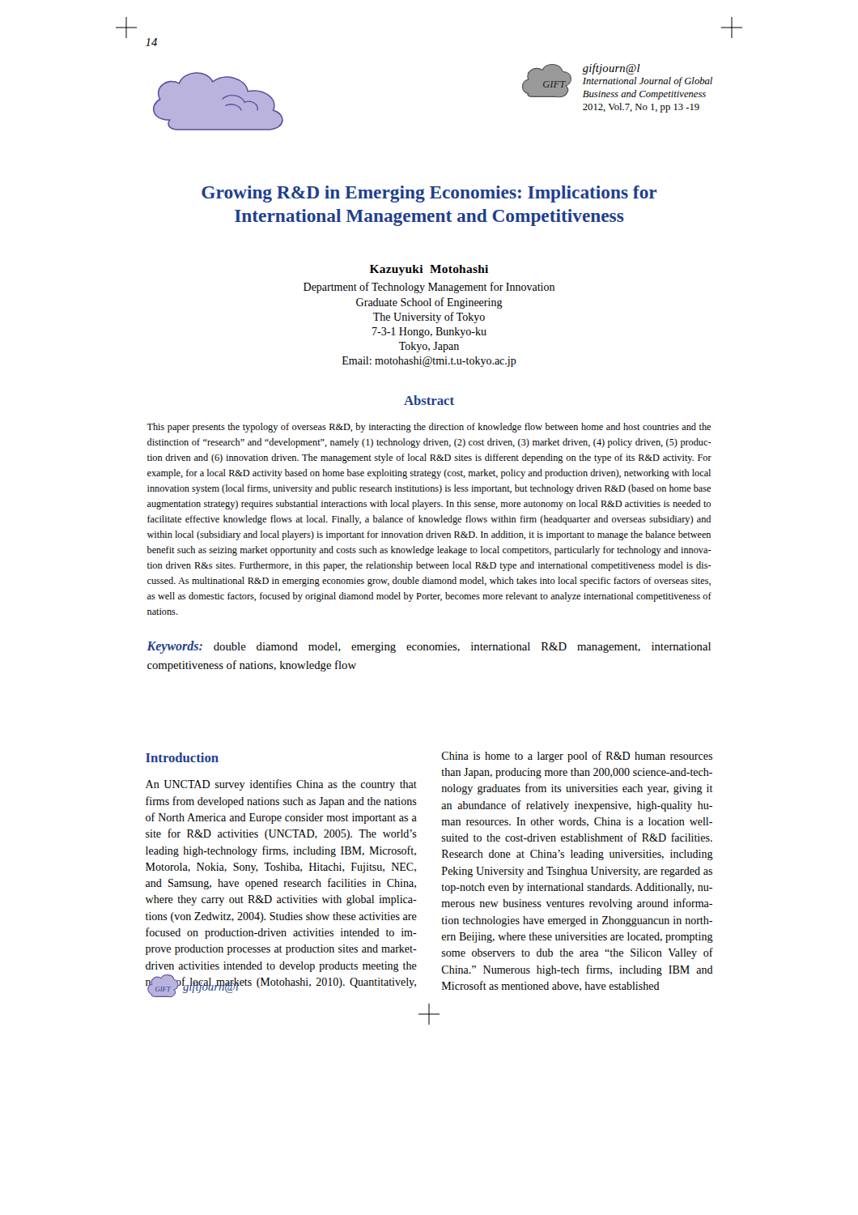14
GIFT
giftjourn@l International Journal of Global Business and Competitiveness 2012, Vol.7, No 1, pp 13 -19
Growing R&D in Emerging Economies: Implications for
International Management and Competitiveness
Kazuyuki Motohashi
Department of Technology Management for Innovation
Graduate School of Engineering
The University of Tokyo
7-3-1 Hongo, Bunkyo-ku
Tokyo, Japan
Email: motohashi@tmi.t.u-tokyo.ac.jp
Abstract
This paper presents the typology of overseas R&D, by interacting the direction of knowledge flow between home and host countries and the distinction of “research” and “development”, namely (1) technology driven, (2) cost driven, (3) market driven, (4) policy driven, (5) production driven and (6) innovation driven. The management style of local R&D sites is different depending on the type of its R&D activity. For example, for a local R&D activity based on home base exploiting strategy (cost, market, policy and production driven), networking with local innovation system (local firms, university and public research institutions) is less important, but technology driven R&D (based on home base augmentation strategy) requires substantial interactions with local players. In this sense, more autonomy on local R&D activities is needed to facilitate effective knowledge flows at local. Finally, a balance of knowledge flows within firm (headquarter and overseas subsidiary) and within local (subsidiary and local players) is important for innovation driven R&D. In addition, it is important to manage the balance between benefit such as seizing market opportunity and costs such as knowledge leakage to local competitors, particularly for technology and innovation driven R&s sites. Furthermore, in this paper, the relationship between local R&D type and international competitiveness model is discussed. As multinational R&D in emerging economies grow, double diamond model, which takes into local specific factors of overseas sites, as well as domestic factors, focused by original diamond model by Porter, becomes more relevant to analyze international competitiveness of nations.
Keywords: double diamond model, emerging economies, international R&D management, international competitiveness of nations, knowledge flow
Introduction
An UNCTAD survey identifies China as the country that firms from developed nations such as Japan and the nations of North America and Europe consider most important as a site for R&D activities (UNCTAD, 2005). The world’s leading high-technology firms, including IBM, Microsoft, Motorola, Nokia, Sony, Toshiba, Hitachi, Fujitsu, NEC, and Samsung, have opened research facilities in China, where they carry out R&D activities with global implications (von Zedwitz, 2004). Studies show these activities are focused on production-driven activities intended to improve production processes at production sites and market-driven activities intended to develop products meeting the needs of local markets (Motohashi, 2010). Quantitatively, China is home to a larger pool of R&D human resources than Japan, producing more than 200,000 science-and-technology graduates from its universities each year, giving it an abundance of relatively inexpensive, high-quality human resources. In other words, China is a location well-suited to the cost-driven establishment of R&D facilities. Research done at China’s leading universities, including Peking University and Tsinghua University, are regarded as top-notch even by international standards. Additionally, numerous new business ventures revolving around information technologies have emerged in Zhongguancun in northern Beijing, where these universities are located, prompting some observers to dub the area “the Silicon Valley of China.” Numerous high-tech firms, including IBM and Microsoft as mentioned above, have established
GIFT
giftjourn@l